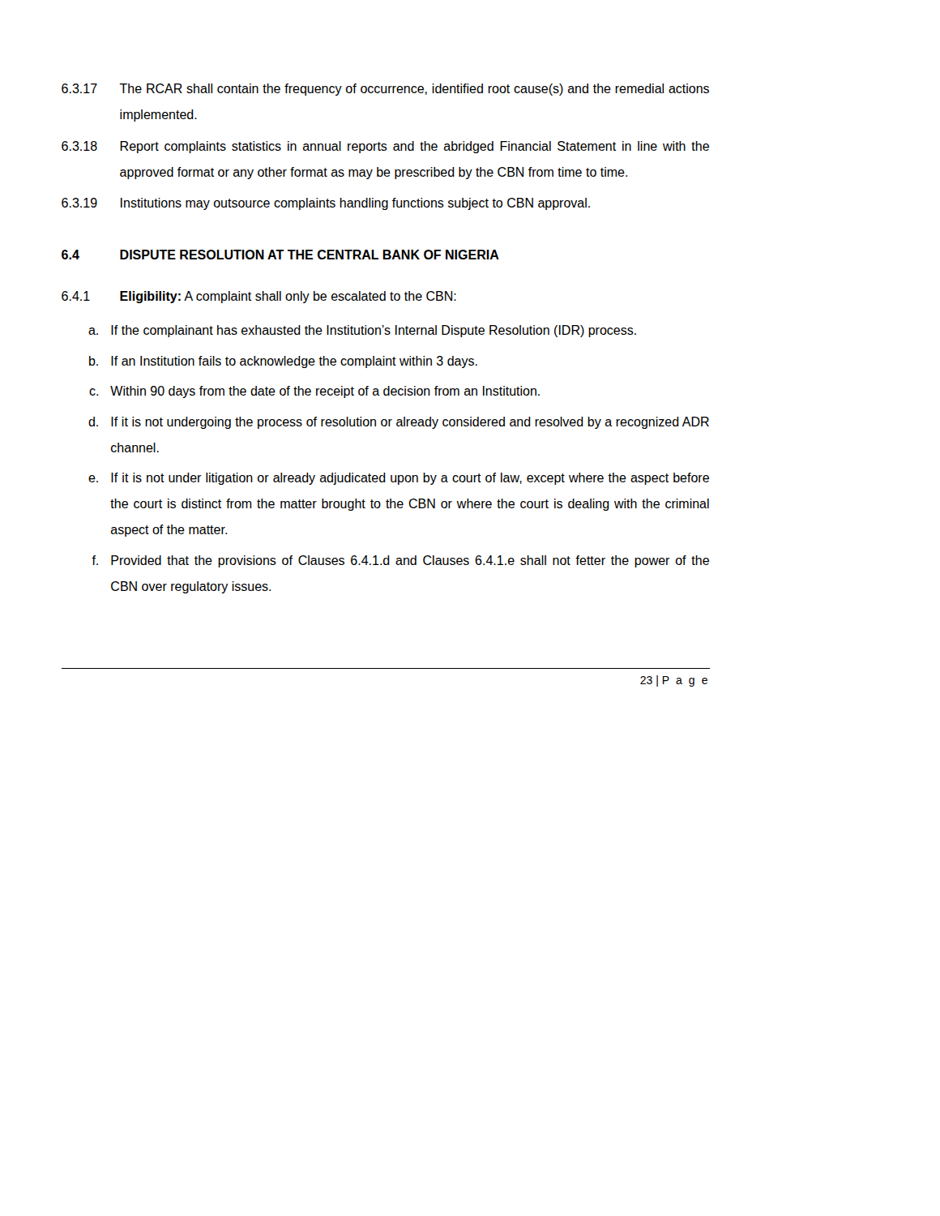6.3.17
The RCAR shall contain the frequency of occurrence, identified root cause(s) and the remedial actions implemented.
6.3.18
Report complaints statistics in annual reports and the abridged Financial Statement in line with the approved format or any other format as may be prescribed by the CBN from time to time.
6.3.19
Institutions may outsource complaints handling functions subject to CBN approval.
6.4 DISPUTE RESOLUTION AT THE CENTRAL BANK OF NIGERIA
6.4.1
Eligibility: A complaint shall only be escalated to the CBN:
If the complainant has exhausted the Institution’s Internal Dispute Resolution (IDR) process.
If an Institution fails to acknowledge the complaint within 3 days.
Within 90 days from the date of the receipt of a decision from an Institution.
If it is not undergoing the process of resolution or already considered and resolved by a recognized ADR channel.
If it is not under litigation or already adjudicated upon by a court of law, except where the aspect before the court is distinct from the matter brought to the CBN or where the court is dealing with the criminal aspect of the matter.
Provided that the provisions of Clauses 6.4.1.d and Clauses 6.4.1.e shall not fetter the power of the CBN over regulatory issues.
23 | P a g e